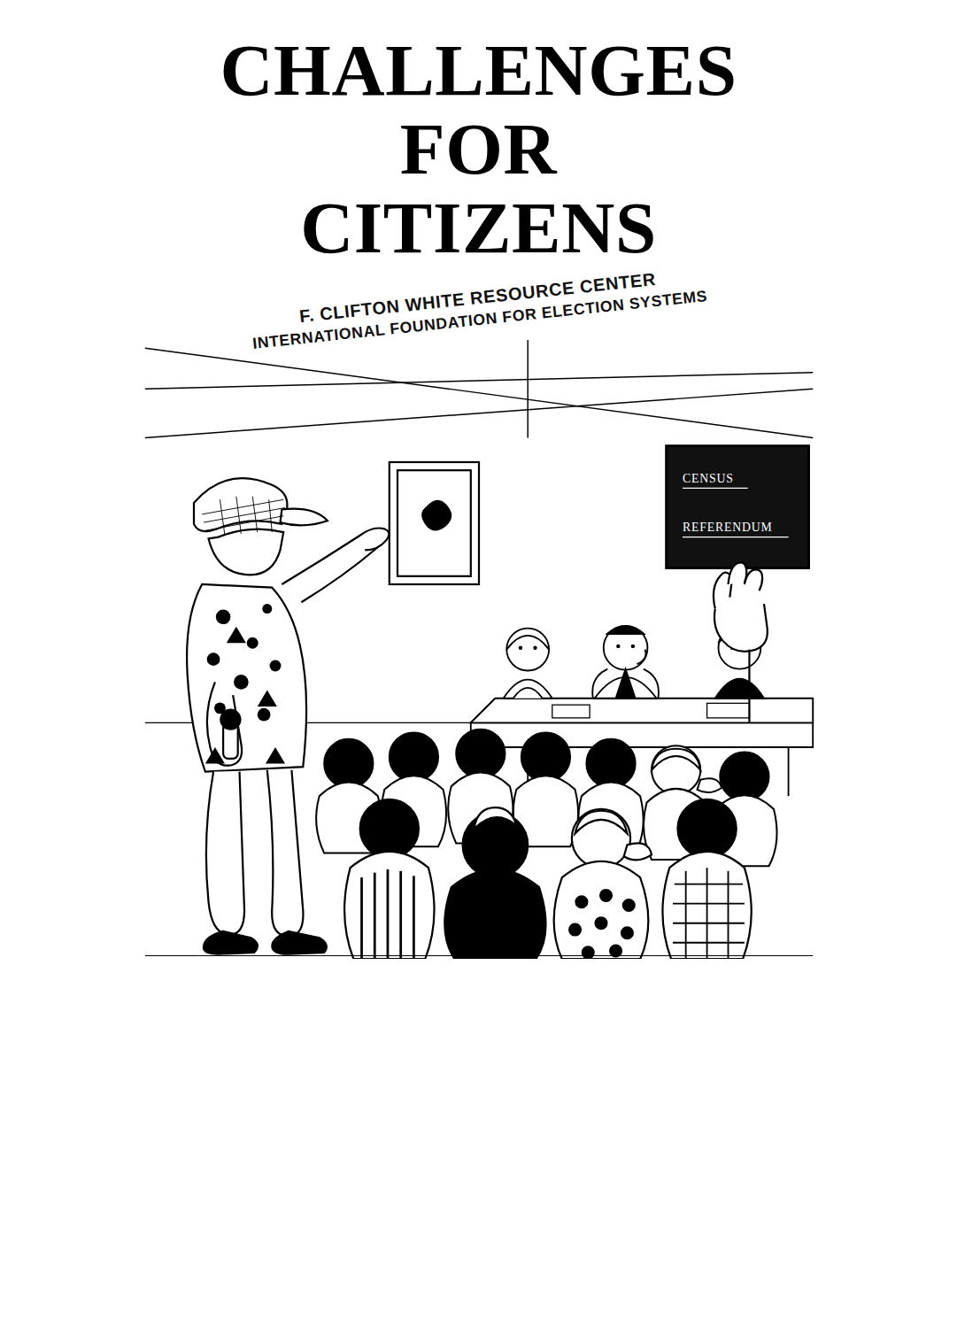Challenges for Citizens
F. Clifton White Resource Center
International Foundation for Election Systems
CENSUS REFERENDUM